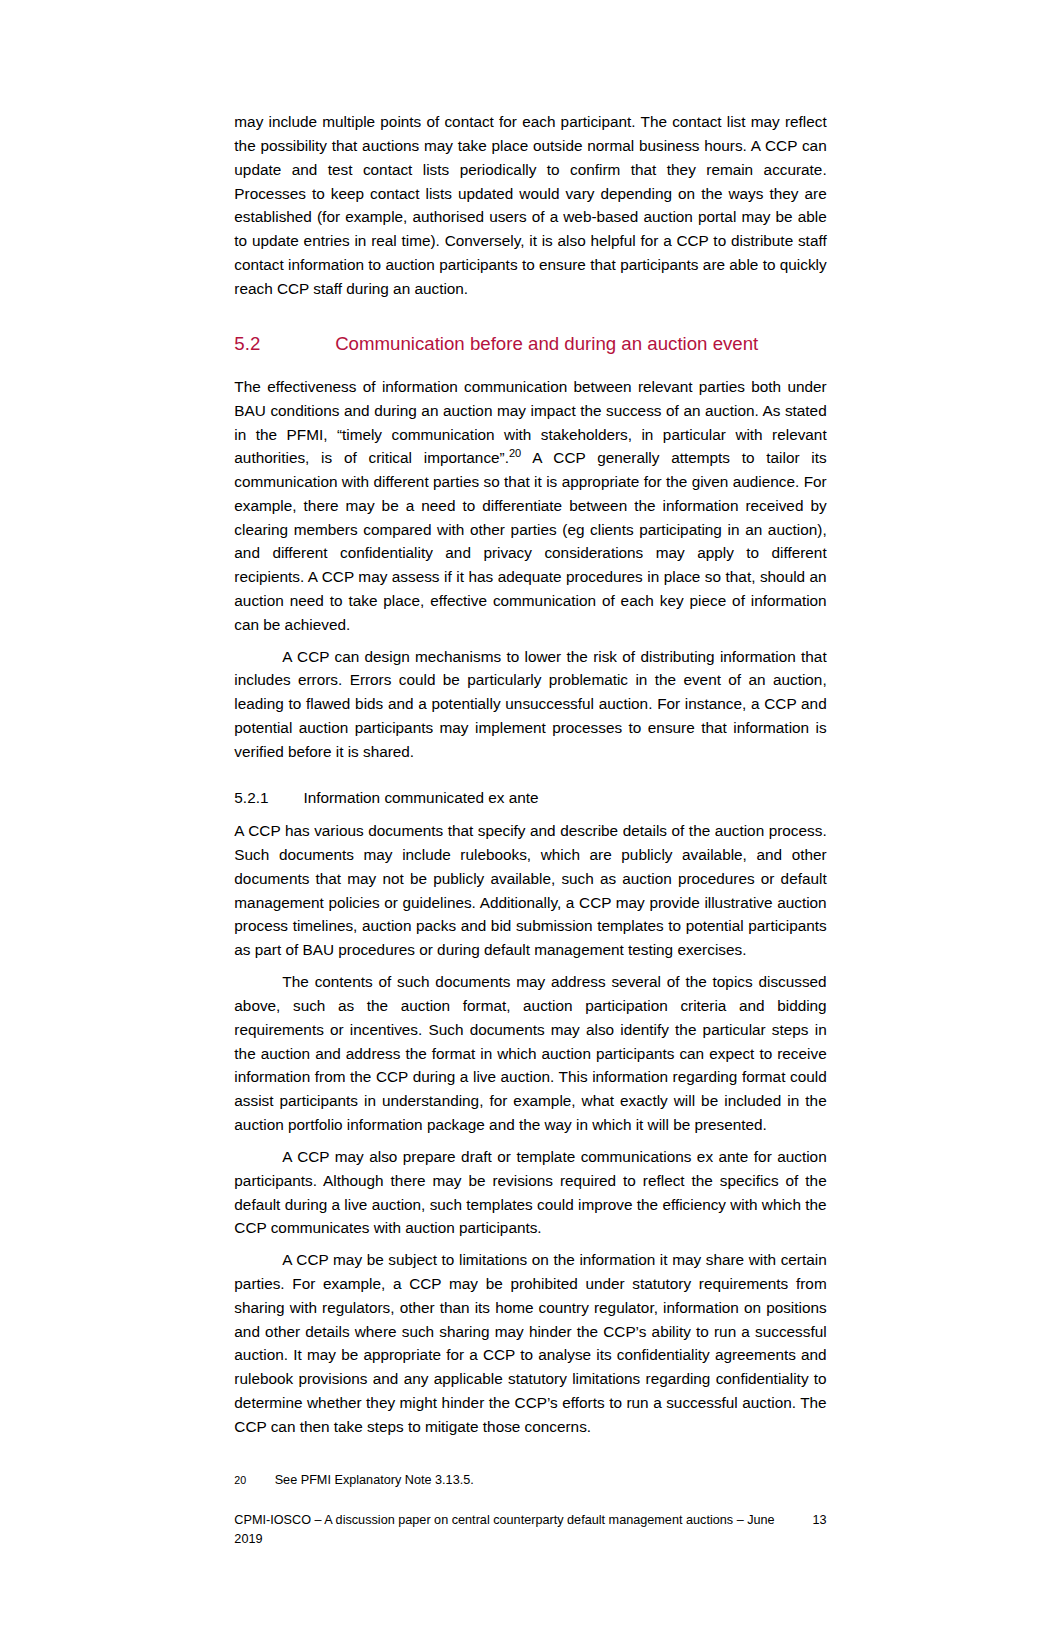may include multiple points of contact for each participant. The contact list may reflect the possibility that auctions may take place outside normal business hours. A CCP can update and test contact lists periodically to confirm that they remain accurate. Processes to keep contact lists updated would vary depending on the ways they are established (for example, authorised users of a web-based auction portal may be able to update entries in real time). Conversely, it is also helpful for a CCP to distribute staff contact information to auction participants to ensure that participants are able to quickly reach CCP staff during an auction.
5.2 Communication before and during an auction event
The effectiveness of information communication between relevant parties both under BAU conditions and during an auction may impact the success of an auction. As stated in the PFMI, “timely communication with stakeholders, in particular with relevant authorities, is of critical importance”.20 A CCP generally attempts to tailor its communication with different parties so that it is appropriate for the given audience. For example, there may be a need to differentiate between the information received by clearing members compared with other parties (eg clients participating in an auction), and different confidentiality and privacy considerations may apply to different recipients. A CCP may assess if it has adequate procedures in place so that, should an auction need to take place, effective communication of each key piece of information can be achieved.
A CCP can design mechanisms to lower the risk of distributing information that includes errors. Errors could be particularly problematic in the event of an auction, leading to flawed bids and a potentially unsuccessful auction. For instance, a CCP and potential auction participants may implement processes to ensure that information is verified before it is shared.
5.2.1 Information communicated ex ante
A CCP has various documents that specify and describe details of the auction process. Such documents may include rulebooks, which are publicly available, and other documents that may not be publicly available, such as auction procedures or default management policies or guidelines. Additionally, a CCP may provide illustrative auction process timelines, auction packs and bid submission templates to potential participants as part of BAU procedures or during default management testing exercises.
The contents of such documents may address several of the topics discussed above, such as the auction format, auction participation criteria and bidding requirements or incentives. Such documents may also identify the particular steps in the auction and address the format in which auction participants can expect to receive information from the CCP during a live auction. This information regarding format could assist participants in understanding, for example, what exactly will be included in the auction portfolio information package and the way in which it will be presented.
A CCP may also prepare draft or template communications ex ante for auction participants. Although there may be revisions required to reflect the specifics of the default during a live auction, such templates could improve the efficiency with which the CCP communicates with auction participants.
A CCP may be subject to limitations on the information it may share with certain parties. For example, a CCP may be prohibited under statutory requirements from sharing with regulators, other than its home country regulator, information on positions and other details where such sharing may hinder the CCP’s ability to run a successful auction. It may be appropriate for a CCP to analyse its confidentiality agreements and rulebook provisions and any applicable statutory limitations regarding confidentiality to determine whether they might hinder the CCP’s efforts to run a successful auction. The CCP can then take steps to mitigate those concerns.
20 See PFMI Explanatory Note 3.13.5.
CPMI-IOSCO – A discussion paper on central counterparty default management auctions – June 2019 13